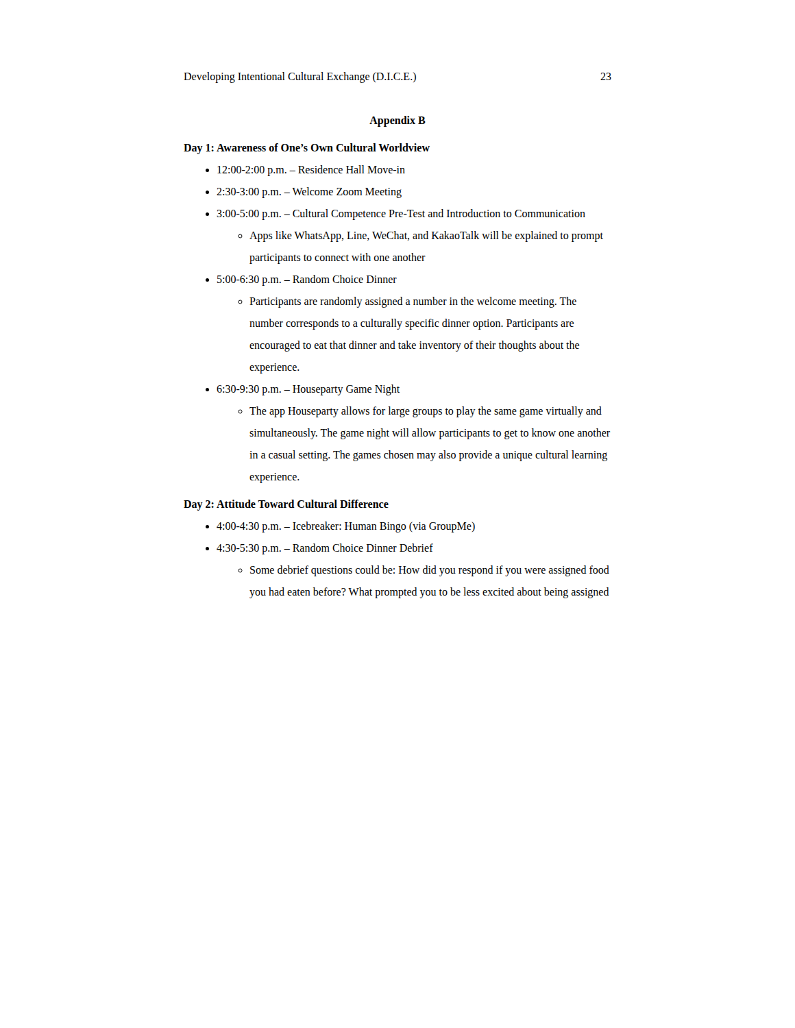Developing Intentional Cultural Exchange (D.I.C.E.) 23
Appendix B
Day 1: Awareness of One’s Own Cultural Worldview
12:00-2:00 p.m. – Residence Hall Move-in
2:30-3:00 p.m. – Welcome Zoom Meeting
3:00-5:00 p.m. – Cultural Competence Pre-Test and Introduction to Communication
Apps like WhatsApp, Line, WeChat, and KakaoTalk will be explained to prompt participants to connect with one another
5:00-6:30 p.m. – Random Choice Dinner
Participants are randomly assigned a number in the welcome meeting. The number corresponds to a culturally specific dinner option. Participants are encouraged to eat that dinner and take inventory of their thoughts about the experience.
6:30-9:30 p.m. – Houseparty Game Night
The app Houseparty allows for large groups to play the same game virtually and simultaneously. The game night will allow participants to get to know one another in a casual setting. The games chosen may also provide a unique cultural learning experience.
Day 2: Attitude Toward Cultural Difference
4:00-4:30 p.m. – Icebreaker: Human Bingo (via GroupMe)
4:30-5:30 p.m. – Random Choice Dinner Debrief
Some debrief questions could be: How did you respond if you were assigned food you had eaten before? What prompted you to be less excited about being assigned